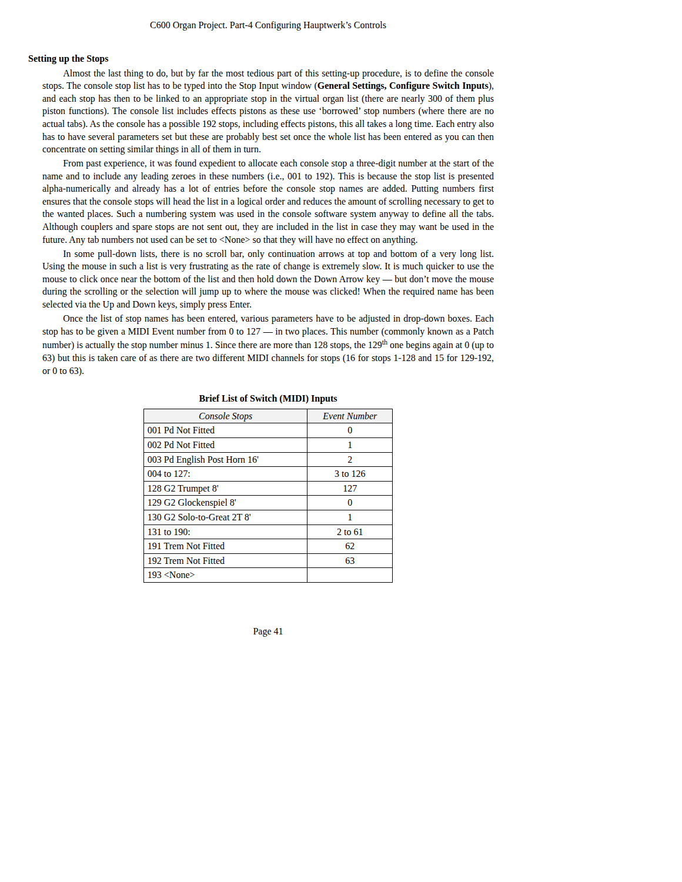C600 Organ Project. Part-4 Configuring Hauptwerk’s Controls
Setting up the Stops
Almost the last thing to do, but by far the most tedious part of this setting-up procedure, is to define the console stops. The console stop list has to be typed into the Stop Input window (General Settings, Configure Switch Inputs), and each stop has then to be linked to an appropriate stop in the virtual organ list (there are nearly 300 of them plus piston functions). The console list includes effects pistons as these use ‘borrowed’ stop numbers (where there are no actual tabs). As the console has a possible 192 stops, including effects pistons, this all takes a long time. Each entry also has to have several parameters set but these are probably best set once the whole list has been entered as you can then concentrate on setting similar things in all of them in turn.
From past experience, it was found expedient to allocate each console stop a three-digit number at the start of the name and to include any leading zeroes in these numbers (i.e., 001 to 192). This is because the stop list is presented alpha-numerically and already has a lot of entries before the console stop names are added. Putting numbers first ensures that the console stops will head the list in a logical order and reduces the amount of scrolling necessary to get to the wanted places. Such a numbering system was used in the console software system anyway to define all the tabs. Although couplers and spare stops are not sent out, they are included in the list in case they may want be used in the future. Any tab numbers not used can be set to <None> so that they will have no effect on anything.
In some pull-down lists, there is no scroll bar, only continuation arrows at top and bottom of a very long list. Using the mouse in such a list is very frustrating as the rate of change is extremely slow. It is much quicker to use the mouse to click once near the bottom of the list and then hold down the Down Arrow key — but don’t move the mouse during the scrolling or the selection will jump up to where the mouse was clicked! When the required name has been selected via the Up and Down keys, simply press Enter.
Once the list of stop names has been entered, various parameters have to be adjusted in drop-down boxes. Each stop has to be given a MIDI Event number from 0 to 127 — in two places. This number (commonly known as a Patch number) is actually the stop number minus 1. Since there are more than 128 stops, the 129th one begins again at 0 (up to 63) but this is taken care of as there are two different MIDI channels for stops (16 for stops 1-128 and 15 for 129-192, or 0 to 63).
Brief List of Switch (MIDI) Inputs
| Console Stops | Event Number |
| --- | --- |
| 001 Pd Not Fitted | 0 |
| 002 Pd Not Fitted | 1 |
| 003 Pd English Post Horn 16' | 2 |
| 004 to 127: | 3 to 126 |
| 128 G2 Trumpet 8' | 127 |
| 129 G2 Glockenspiel 8' | 0 |
| 130 G2 Solo-to-Great 2T 8' | 1 |
| 131 to 190: | 2 to 61 |
| 191 Trem Not Fitted | 62 |
| 192 Trem Not Fitted | 63 |
| 193 <None> | |
Page 41